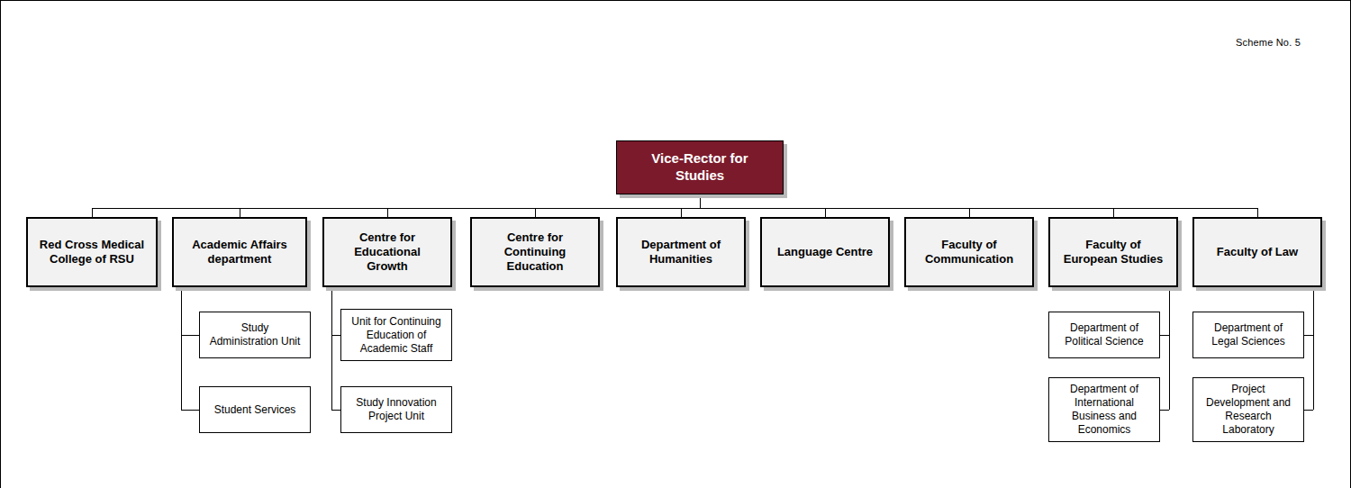Scheme No. 5
Vice-Rector for
Studies
Red Cross Medical
College of RSU
Academic Affairs
department
Centre for
Educational
Growth
Centre for
Continuing
Education
Department of
Humanities
Language Centre
Faculty of
Communication
Faculty of
European Studies
Faculty of Law
Study
Administration Unit
Student Services
Unit for Continuing
Education of
Academic Staff
Study Innovation
Project Unit
Department of
Political Science
Department of
International
Business and
Economics
Department of
Legal Sciences
Project
Development and
Research
Laboratory